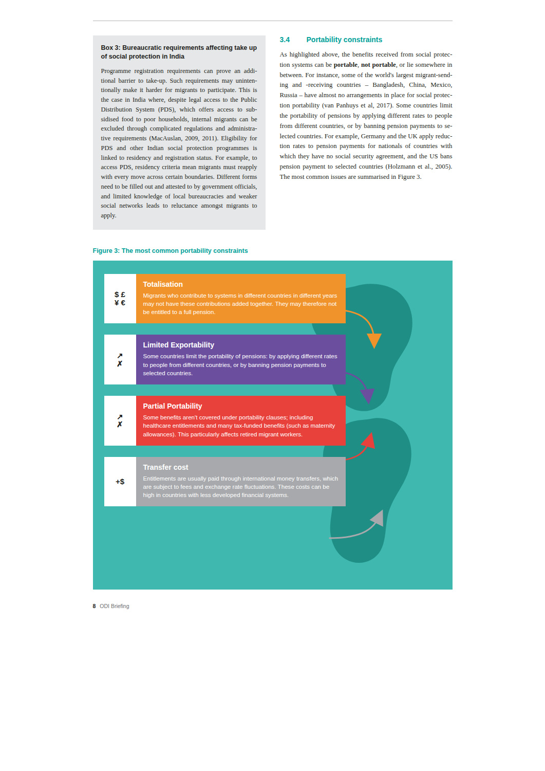Box 3: Bureaucratic requirements affecting take up of social protection in India
Programme registration requirements can prove an additional barrier to take-up. Such requirements may unintentionally make it harder for migrants to participate. This is the case in India where, despite legal access to the Public Distribution System (PDS), which offers access to subsidised food to poor households, internal migrants can be excluded through complicated regulations and administrative requirements (MacAuslan, 2009, 2011). Eligibility for PDS and other Indian social protection programmes is linked to residency and registration status. For example, to access PDS, residency criteria mean migrants must reapply with every move across certain boundaries. Different forms need to be filled out and attested to by government officials, and limited knowledge of local bureaucracies and weaker social networks leads to reluctance amongst migrants to apply.
3.4 Portability constraints
As highlighted above, the benefits received from social protection systems can be portable, not portable, or lie somewhere in between. For instance, some of the world's largest migrant-sending and -receiving countries – Bangladesh, China, Mexico, Russia – have almost no arrangements in place for social protection portability (van Panhuys et al, 2017). Some countries limit the portability of pensions by applying different rates to people from different countries, or by banning pension payments to selected countries. For example, Germany and the UK apply reduction rates to pension payments for nationals of countries with which they have no social security agreement, and the US bans pension payment to selected countries (Holzmann et al., 2005). The most common issues are summarised in Figure 3.
Figure 3: The most common portability constraints
$ £ ¥ €
Totalisation
Migrants who contribute to systems in different countries in different years may not have these contributions added together. They may therefore not be entitled to a full pension.
↗
✗
Limited Exportability
Some countries limit the portability of pensions: by applying different rates to people from different countries, or by banning pension payments to selected countries.
↗
✗
Partial Portability
Some benefits aren't covered under portability clauses; including healthcare entitlements and many tax-funded benefits (such as maternity allowances). This particularly affects retired migrant workers.
+$
Transfer cost
Entitlements are usually paid through international money transfers, which are subject to fees and exchange rate fluctuations. These costs can be high in countries with less developed financial systems.
8 ODI Briefing